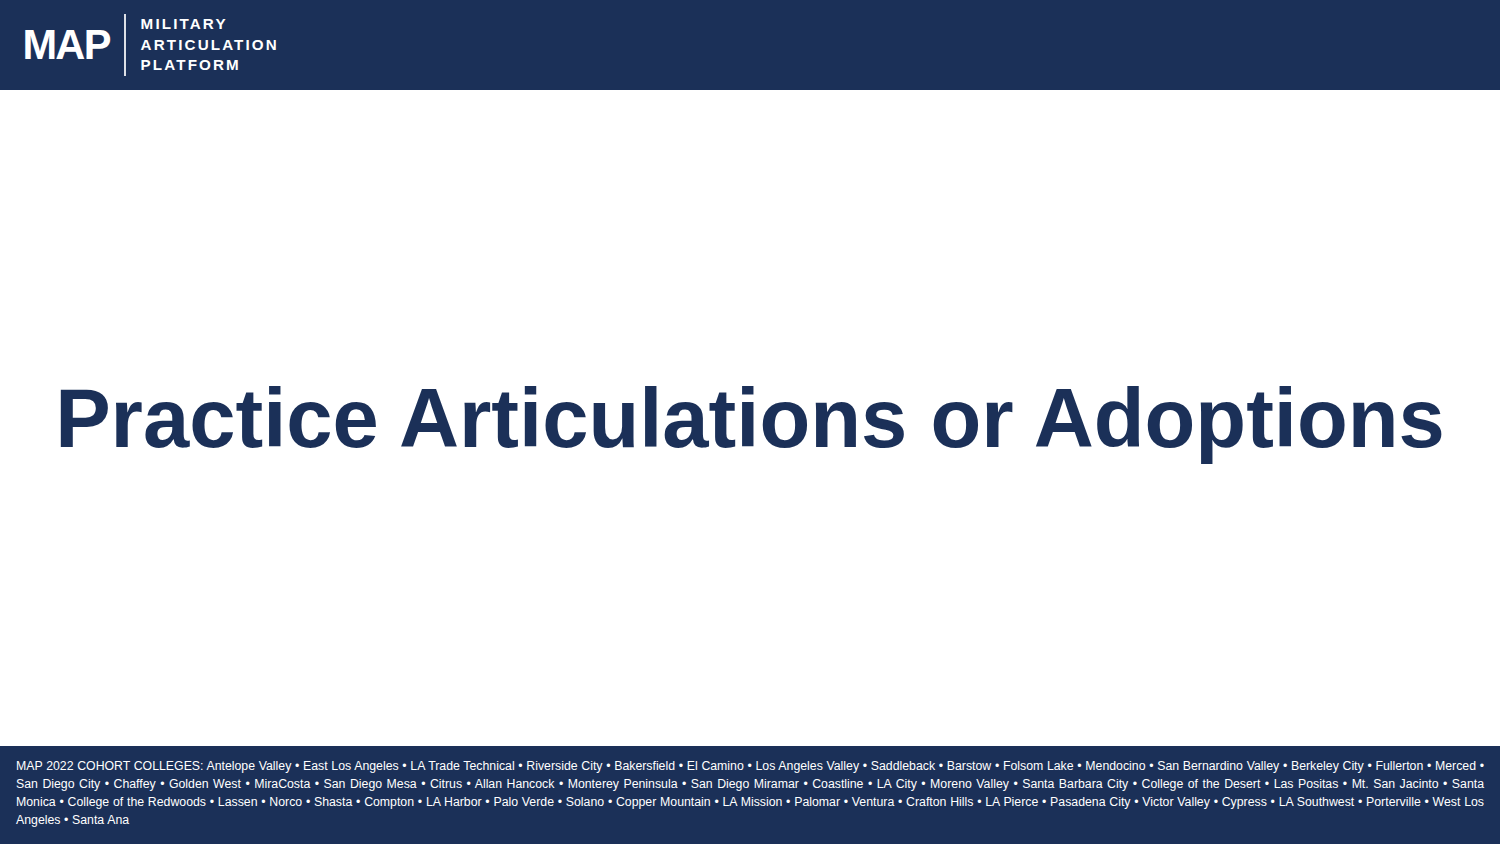MAP Military
Articulation
Platform
Practice Articulations or Adoptions
MAP 2022 COHORT COLLEGES: Antelope Valley • East Los Angeles • LA Trade Technical • Riverside City • Bakersfield • El Camino • Los Angeles Valley • Saddleback • Barstow • Folsom Lake • Mendocino • San Bernardino Valley • Berkeley City • Fullerton • Merced • San Diego City • Chaffey • Golden West • MiraCosta • San Diego Mesa • Citrus • Allan Hancock • Monterey Peninsula • San Diego Miramar • Coastline • LA City • Moreno Valley • Santa Barbara City • College of the Desert • Las Positas • Mt. San Jacinto • Santa Monica • College of the Redwoods • Lassen • Norco • Shasta • Compton • LA Harbor • Palo Verde • Solano • Copper Mountain • LA Mission • Palomar • Ventura • Crafton Hills • LA Pierce • Pasadena City • Victor Valley • Cypress • LA Southwest • Porterville • West Los Angeles • Santa Ana